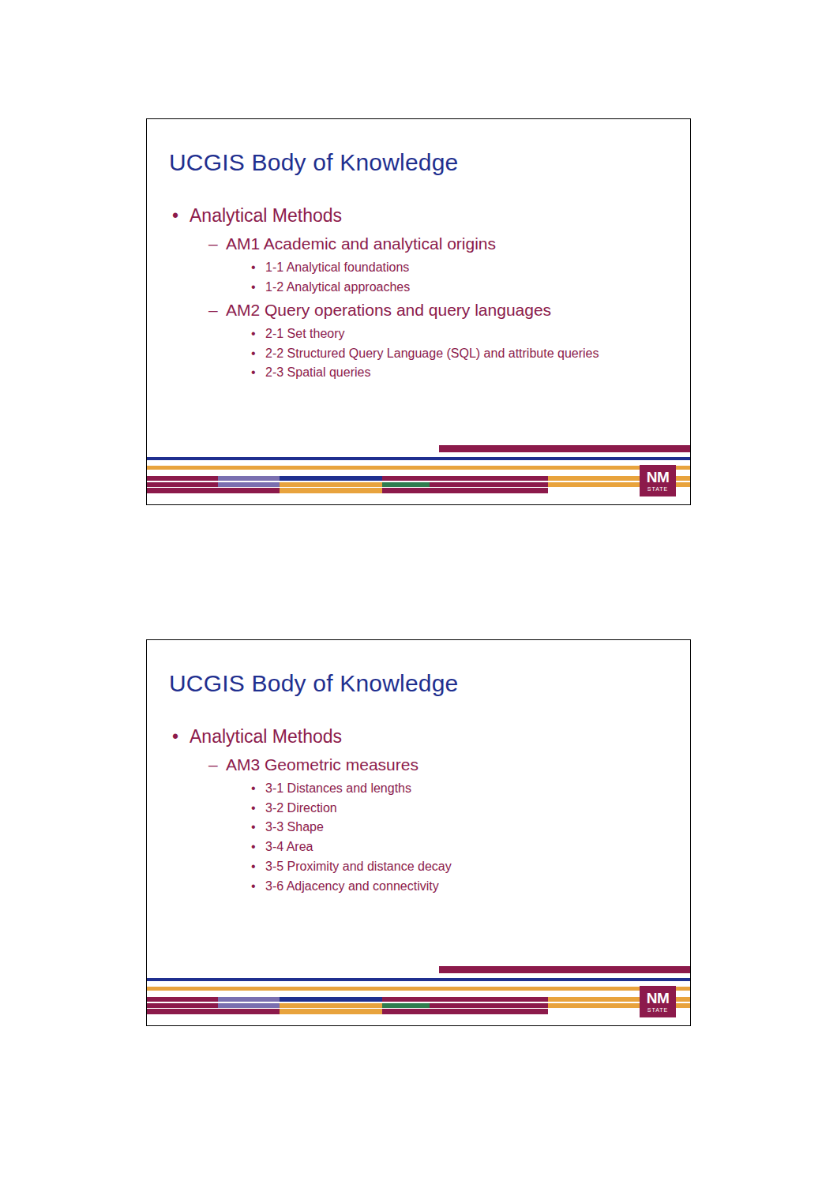UCGIS Body of Knowledge
Analytical Methods
AM1 Academic and analytical origins
1-1 Analytical foundations
1-2 Analytical approaches
AM2 Query operations and query languages
2-1 Set theory
2-2 Structured Query Language (SQL) and attribute queries
2-3 Spatial queries
NM STATE
UCGIS Body of Knowledge
Analytical Methods
AM3 Geometric measures
3-1 Distances and lengths
3-2 Direction
3-3 Shape
3-4 Area
3-5 Proximity and distance decay
3-6 Adjacency and connectivity
NM STATE